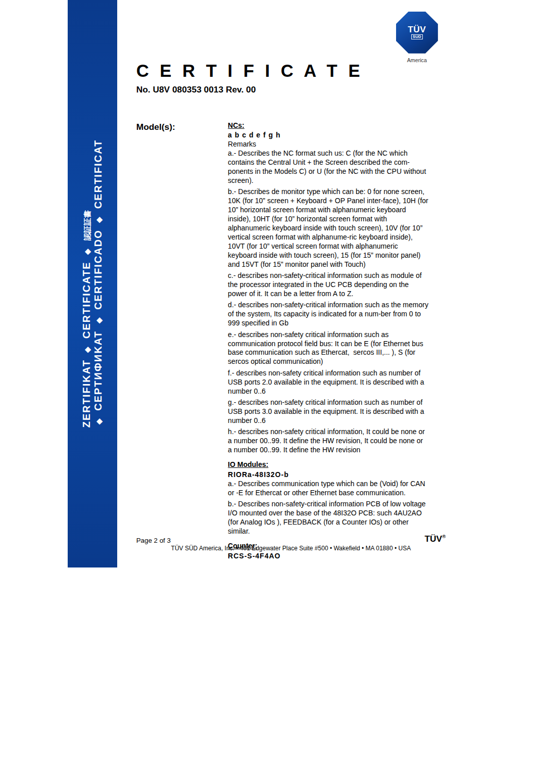ZERTIFIKAT ◆ CERTIFICATE ◆ 認証証書
◆ CEPTИФИKAT ◆ CERTIFICADO ◆ CERTIFICAT
TÜV
SÜD
America
C E R T I F I C A T E
No. U8V 080353 0013 Rev. 00
Model(s):
NCs:
a b c d e f g h
Remarks
a.- Describes the NC format such us: C (for the NC which contains the Central Unit + the Screen described the com-ponents in the Models C) or U (for the NC with the CPU without screen).
b.- Describes de monitor type which can be: 0 for none screen, 10K (for 10” screen + Keyboard + OP Panel inter-face), 10H (for 10” horizontal screen format with alphanumeric keyboard inside), 10HT (for 10” horizontal screen format with alphanumeric keyboard inside with touch screen), 10V (for 10” vertical screen format with alphanume-ric keyboard inside), 10VT (for 10” vertical screen format with alphanumeric keyboard inside with touch screen), 15 (for 15” monitor panel) and 15VT (for 15” monitor panel with Touch)
c.- describes non-safety-critical information such as module of the processor integrated in the UC PCB depending on the power of it. It can be a letter from A to Z.
d.- describes non-safety-critical information such as the memory of the system, Its capacity is indicated for a num-ber from 0 to 999 specified in Gb
e.- describes non-safety critical information such as communication protocol field bus: It can be E (for Ethernet bus base communication such as Ethercat, sercos III,... ), S (for sercos optical communication)
f.- describes non-safety critical information such as number of USB ports 2.0 available in the equipment. It is described with a number 0..6
g.- describes non-safety critical information such as number of USB ports 3.0 available in the equipment. It is described with a number 0..6
h.- describes non-safety critical information, It could be none or a number 00..99. It define the HW revision, It could be none or a number 00..99. It define the HW revision
IO Modules:
RIORa-48I32O-b
a.- Describes communication type which can be (Void) for CAN or -E for Ethercat or other Ethernet base communication.
b.- Describes non-safety-critical information PCB of low voltage I/O mounted over the base of the 48I32O PCB: such 4AU2AO (for Analog IOs ), FEEDBACK (for a Counter IOs) or other similar.
Counter:
RCS-S-4F4AO
Page 2 of 3
TÜV SÜD America, Inc. • 401 Edgewater Place Suite #500 • Wakefield • MA 01880 • USA
TÜV®